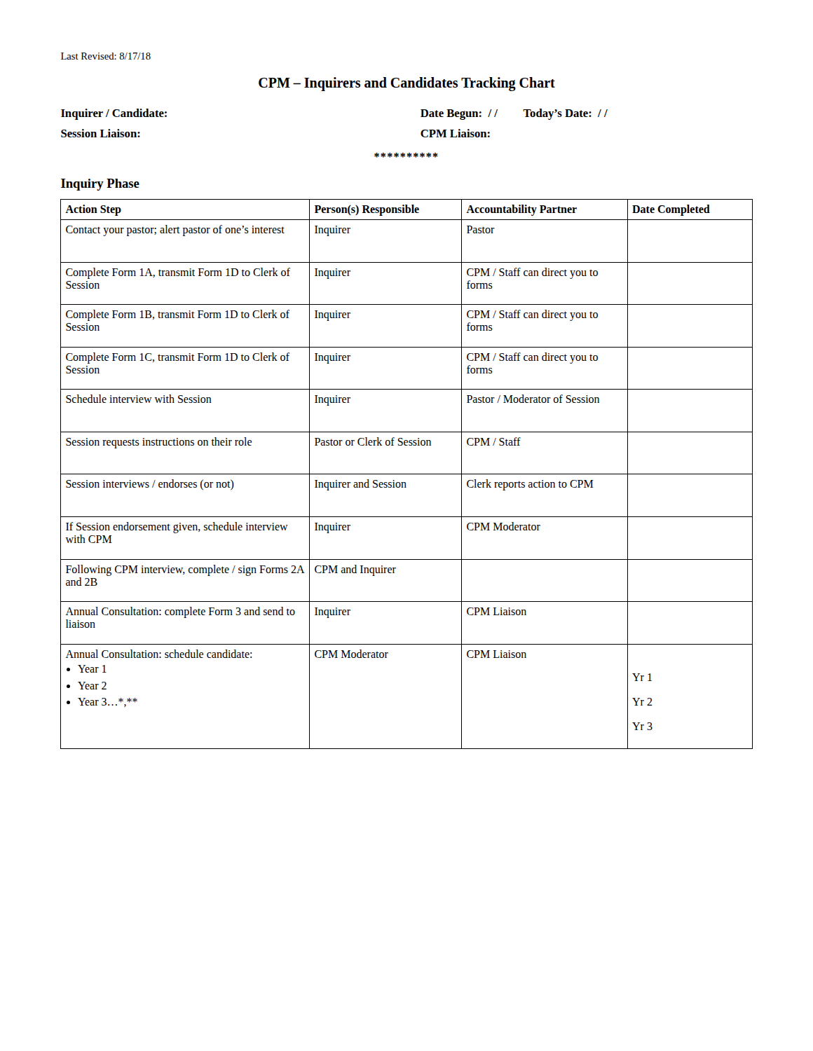Last Revised: 8/17/18
CPM – Inquirers and Candidates Tracking Chart
Inquirer / Candidate:
Date Begun: / /Today’s Date: / /
Session Liaison:
CPM Liaison:
**********
Inquiry Phase
| Action Step | Person(s) Responsible | Accountability Partner | Date Completed |
| --- | --- | --- | --- |
| Contact your pastor; alert pastor of one’s interest | Inquirer | Pastor | |
| Complete Form 1A, transmit Form 1D to Clerk of Session | Inquirer | CPM / Staff can direct you to forms | |
| Complete Form 1B, transmit Form 1D to Clerk of Session | Inquirer | CPM / Staff can direct you to forms | |
| Complete Form 1C, transmit Form 1D to Clerk of Session | Inquirer | CPM / Staff can direct you to forms | |
| Schedule interview with Session | Inquirer | Pastor / Moderator of Session | |
| Session requests instructions on their role | Pastor or Clerk of Session | CPM / Staff | |
| Session interviews / endorses (or not) | Inquirer and Session | Clerk reports action to CPM | |
| If Session endorsement given, schedule interview with CPM | Inquirer | CPM Moderator | |
| Following CPM interview, complete / sign Forms 2A and 2B | CPM and Inquirer | | |
| Annual Consultation: complete Form 3 and send to liaison | Inquirer | CPM Liaison | |
| Annual Consultation: schedule candidate: Year 1 Year 2 Year 3…*,** | CPM Moderator | CPM Liaison | Yr 1 Yr 2 Yr 3 |